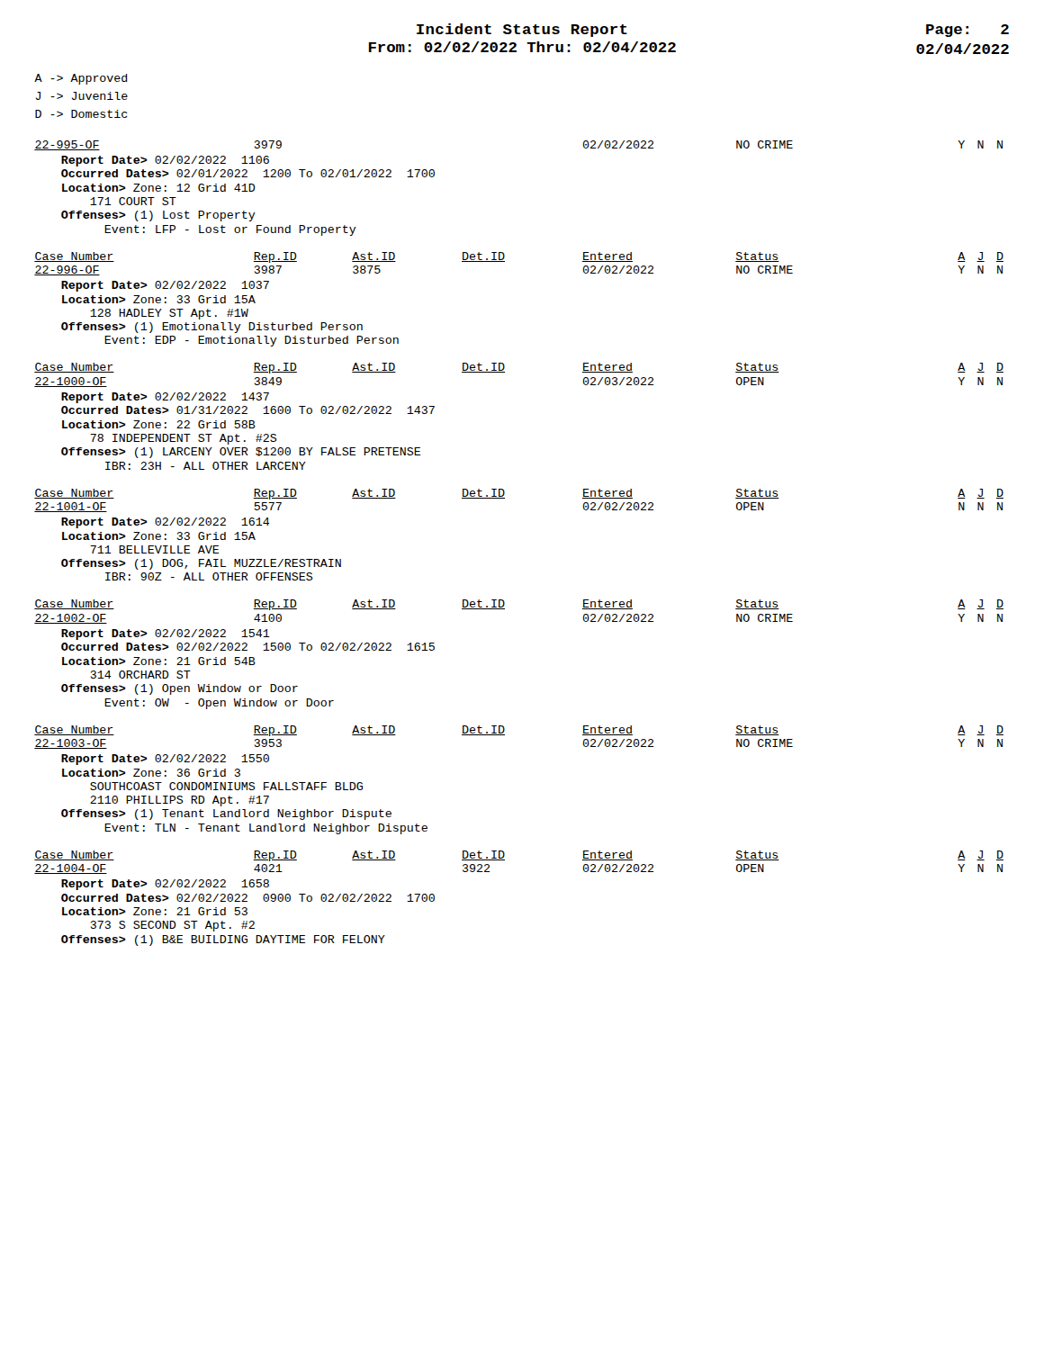Page: 2
Incident Status Report
From: 02/02/2022 Thru: 02/04/2022
02/04/2022
A -> Approved
J -> Juvenile
D -> Domestic
| 22-995-OF | 3979 | | | 02/02/2022 | NO CRIME | Y N N |
Report Date> 02/02/2022 1106
Occurred Dates> 02/01/2022 1200 To 02/01/2022 1700
Location> Zone: 12 Grid 41D
171 COURT ST
Offenses> (1) Lost Property
Event: LFP - Lost or Found Property
| Case_Number | Rep.ID | Ast.ID | Det.ID | Entered | Status | A J D |
| 22-996-OF | 3987 | 3875 | | 02/02/2022 | NO CRIME | Y N N |
Report Date> 02/02/2022 1037
Location> Zone: 33 Grid 15A
128 HADLEY ST Apt. #1W
Offenses> (1) Emotionally Disturbed Person
Event: EDP - Emotionally Disturbed Person
| Case_Number | Rep.ID | Ast.ID | Det.ID | Entered | Status | A J D |
| 22-1000-OF | 3849 | | | 02/03/2022 | OPEN | Y N N |
Report Date> 02/02/2022 1437
Occurred Dates> 01/31/2022 1600 To 02/02/2022 1437
Location> Zone: 22 Grid 58B
78 INDEPENDENT ST Apt. #2S
Offenses> (1) LARCENY OVER $1200 BY FALSE PRETENSE
IBR: 23H - ALL OTHER LARCENY
| Case_Number | Rep.ID | Ast.ID | Det.ID | Entered | Status | A J D |
| 22-1001-OF | 5577 | | | 02/02/2022 | OPEN | N N N |
Report Date> 02/02/2022 1614
Location> Zone: 33 Grid 15A
711 BELLEVILLE AVE
Offenses> (1) DOG, FAIL MUZZLE/RESTRAIN
IBR: 90Z - ALL OTHER OFFENSES
| Case_Number | Rep.ID | Ast.ID | Det.ID | Entered | Status | A J D |
| 22-1002-OF | 4100 | | | 02/02/2022 | NO CRIME | Y N N |
Report Date> 02/02/2022 1541
Occurred Dates> 02/02/2022 1500 To 02/02/2022 1615
Location> Zone: 21 Grid 54B
314 ORCHARD ST
Offenses> (1) Open Window or Door
Event: OW - Open Window or Door
| Case_Number | Rep.ID | Ast.ID | Det.ID | Entered | Status | A J D |
| 22-1003-OF | 3953 | | | 02/02/2022 | NO CRIME | Y N N |
Report Date> 02/02/2022 1550
Location> Zone: 36 Grid 3
SOUTHCOAST CONDOMINIUMS FALLSTAFF BLDG
2110 PHILLIPS RD Apt. #17
Offenses> (1) Tenant Landlord Neighbor Dispute
Event: TLN - Tenant Landlord Neighbor Dispute
| Case_Number | Rep.ID | Ast.ID | Det.ID | Entered | Status | A J D |
| 22-1004-OF | 4021 | | 3922 | 02/02/2022 | OPEN | Y N N |
Report Date> 02/02/2022 1658
Occurred Dates> 02/02/2022 0900 To 02/02/2022 1700
Location> Zone: 21 Grid 53
373 S SECOND ST Apt. #2
Offenses> (1) B&E BUILDING DAYTIME FOR FELONY